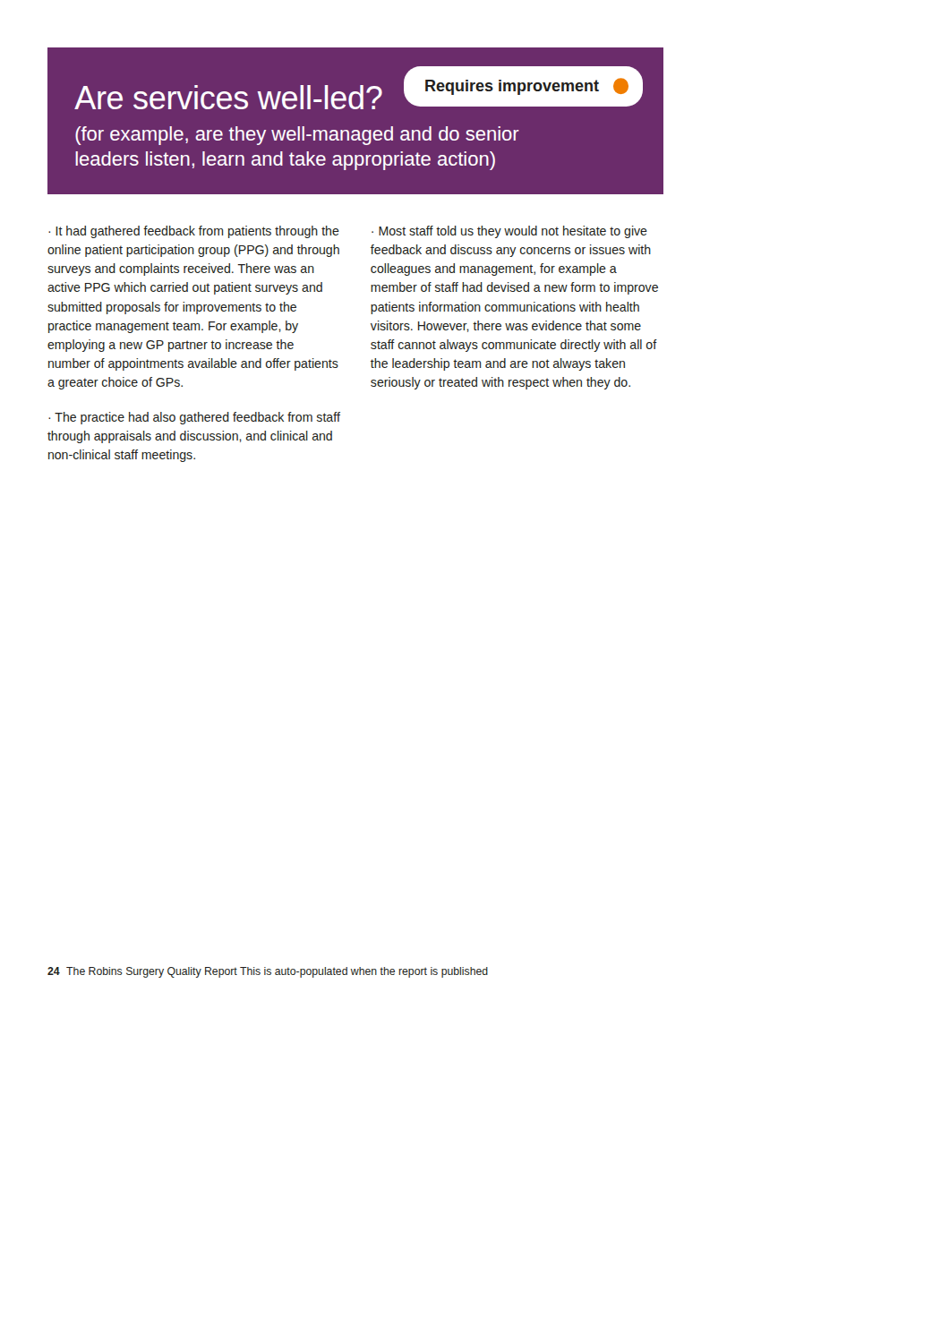Requires improvement
Are services well-led?
(for example, are they well-managed and do senior leaders listen, learn and take appropriate action)
· It had gathered feedback from patients through the online patient participation group (PPG) and through surveys and complaints received. There was an active PPG which carried out patient surveys and submitted proposals for improvements to the practice management team. For example, by employing a new GP partner to increase the number of appointments available and offer patients a greater choice of GPs.
· The practice had also gathered feedback from staff through appraisals and discussion, and clinical and non-clinical staff meetings.
· Most staff told us they would not hesitate to give feedback and discuss any concerns or issues with colleagues and management, for example a member of staff had devised a new form to improve patients information communications with health visitors. However, there was evidence that some staff cannot always communicate directly with all of the leadership team and are not always taken seriously or treated with respect when they do.
24 The Robins Surgery Quality Report This is auto-populated when the report is published